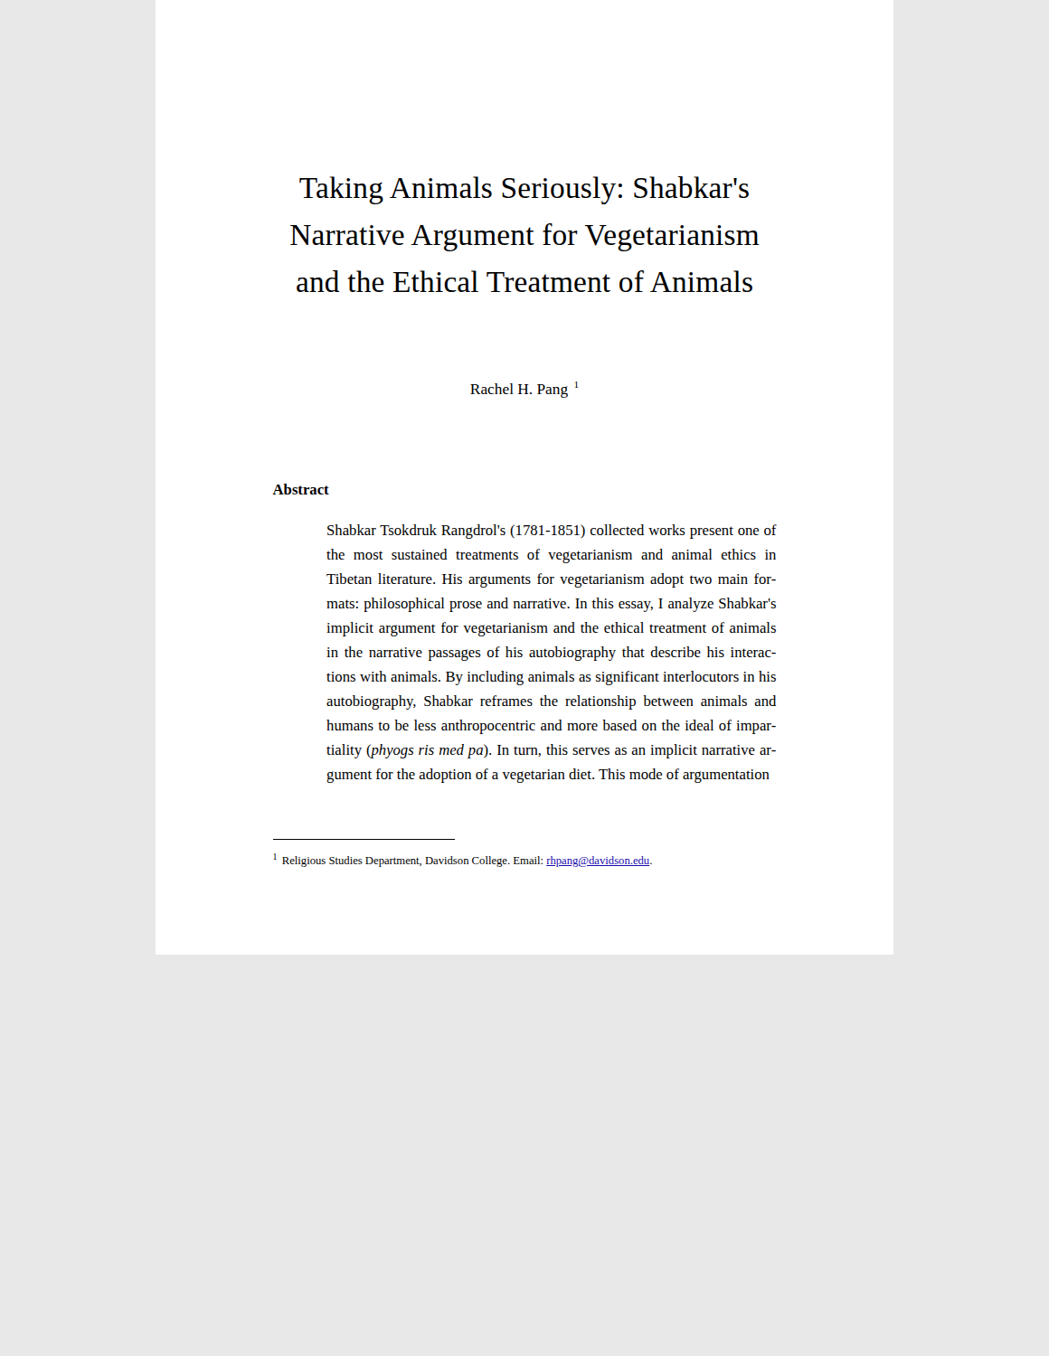Taking Animals Seriously: Shabkar's Narrative Argument for Vegetarianism and the Ethical Treatment of Animals
Rachel H. Pang 1
Abstract
Shabkar Tsokdruk Rangdrol's (1781-1851) collected works present one of the most sustained treatments of vegetarianism and animal ethics in Tibetan literature. His arguments for vegetarianism adopt two main formats: philosophical prose and narrative. In this essay, I analyze Shabkar's implicit argument for vegetarianism and the ethical treatment of animals in the narrative passages of his autobiography that describe his interactions with animals. By including animals as significant interlocutors in his autobiography, Shabkar reframes the relationship between animals and humans to be less anthropocentric and more based on the ideal of impartiality (phyogs ris med pa). In turn, this serves as an implicit narrative argument for the adoption of a vegetarian diet. This mode of argumentation
1 Religious Studies Department, Davidson College. Email: rhpang@davidson.edu.